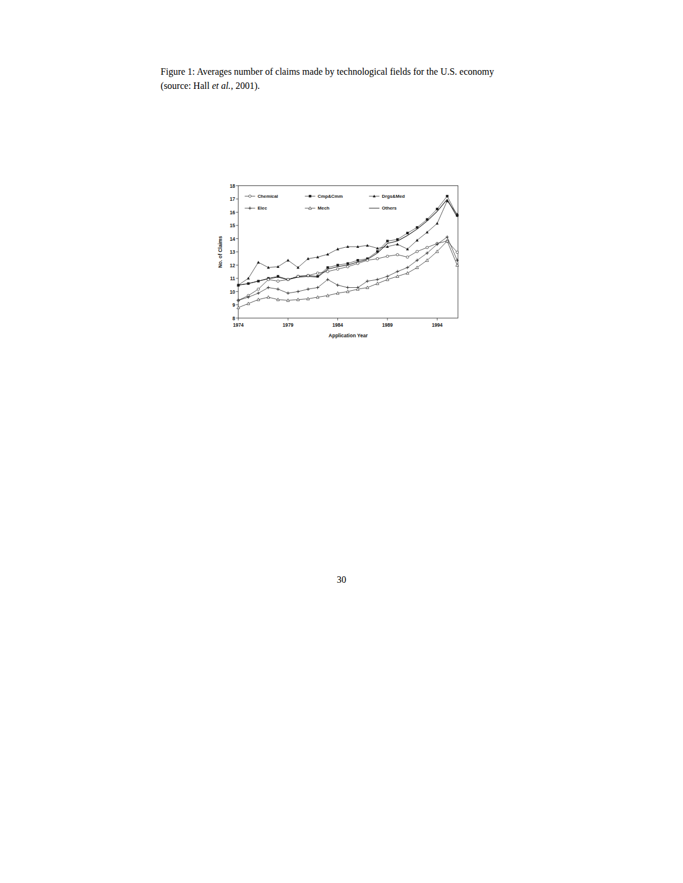Figure 1: Averages number of claims made by technological fields for the U.S. economy (source: Hall et al., 2001).
18 17 16 15 14 13 12 11 10 9 8 1974 1979 1984 1989 1994 Application Year No. of Claims Chemical Cmp&Cmm Drgs&Med Elec Mech Others
30